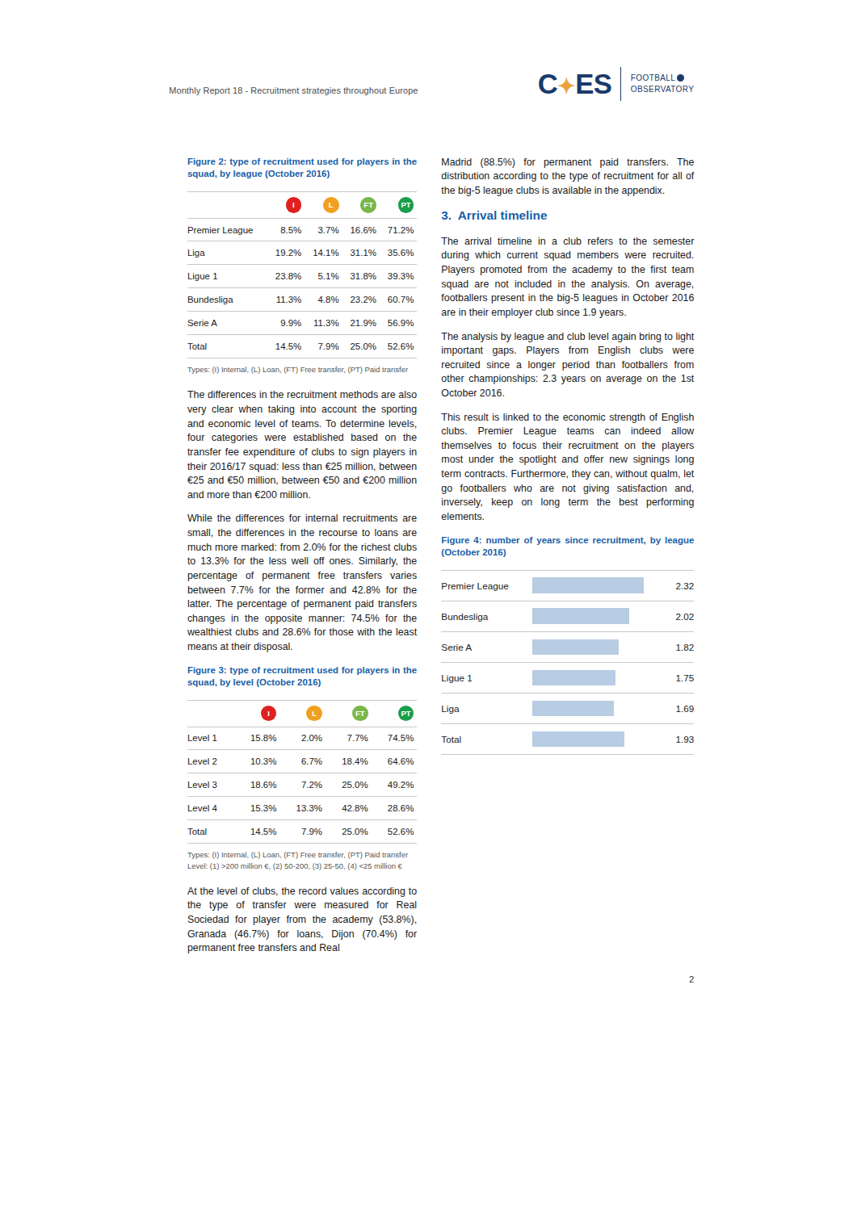Monthly Report 18 - Recruitment strategies throughout Europe
C✦ES
FOOTBALL OBSERVATORY
Figure 2: type of recruitment used for players in the squad, by league (October 2016)
| | I | L | FT | PT |
| --- | --- | --- | --- | --- |
| Premier League | 8.5% | 3.7% | 16.6% | 71.2% |
| Liga | 19.2% | 14.1% | 31.1% | 35.6% |
| Ligue 1 | 23.8% | 5.1% | 31.8% | 39.3% |
| Bundesliga | 11.3% | 4.8% | 23.2% | 60.7% |
| Serie A | 9.9% | 11.3% | 21.9% | 56.9% |
| Total | 14.5% | 7.9% | 25.0% | 52.6% |
Types: (I) Internal, (L) Loan, (FT) Free transfer, (PT) Paid transfer
The differences in the recruitment methods are also very clear when taking into account the sporting and economic level of teams. To determine levels, four categories were established based on the transfer fee expenditure of clubs to sign players in their 2016/17 squad: less than €25 million, between €25 and €50 million, between €50 and €200 million and more than €200 million.
While the differences for internal recruitments are small, the differences in the recourse to loans are much more marked: from 2.0% for the richest clubs to 13.3% for the less well off ones. Similarly, the percentage of permanent free transfers varies between 7.7% for the former and 42.8% for the latter. The percentage of permanent paid transfers changes in the opposite manner: 74.5% for the wealthiest clubs and 28.6% for those with the least means at their disposal.
Figure 3: type of recruitment used for players in the squad, by level (October 2016)
| | I | L | FT | PT |
| --- | --- | --- | --- | --- |
| Level 1 | 15.8% | 2.0% | 7.7% | 74.5% |
| Level 2 | 10.3% | 6.7% | 18.4% | 64.6% |
| Level 3 | 18.6% | 7.2% | 25.0% | 49.2% |
| Level 4 | 15.3% | 13.3% | 42.8% | 28.6% |
| Total | 14.5% | 7.9% | 25.0% | 52.6% |
Types: (I) Internal, (L) Loan, (FT) Free transfer, (PT) Paid transfer
Level: (1) >200 million €, (2) 50-200, (3) 25-50, (4) <25 million €
At the level of clubs, the record values according to the type of transfer were measured for Real Sociedad for player from the academy (53.8%), Granada (46.7%) for loans, Dijon (70.4%) for permanent free transfers and Real
Madrid (88.5%) for permanent paid transfers. The distribution according to the type of recruitment for all of the big-5 league clubs is available in the appendix.
3. Arrival timeline
The arrival timeline in a club refers to the semester during which current squad members were recruited. Players promoted from the academy to the first team squad are not included in the analysis. On average, footballers present in the big-5 leagues in October 2016 are in their employer club since 1.9 years.
The analysis by league and club level again bring to light important gaps. Players from English clubs were recruited since a longer period than footballers from other championships: 2.3 years on average on the 1st October 2016.
This result is linked to the economic strength of English clubs. Premier League teams can indeed allow themselves to focus their recruitment on the players most under the spotlight and offer new signings long term contracts. Furthermore, they can, without qualm, let go footballers who are not giving satisfaction and, inversely, keep on long term the best performing elements.
Figure 4: number of years since recruitment, by league (October 2016)
| Premier League | | 2.32 |
| Bundesliga | | 2.02 |
| Serie A | | 1.82 |
| Ligue 1 | | 1.75 |
| Liga | | 1.69 |
| Total | | 1.93 |
2